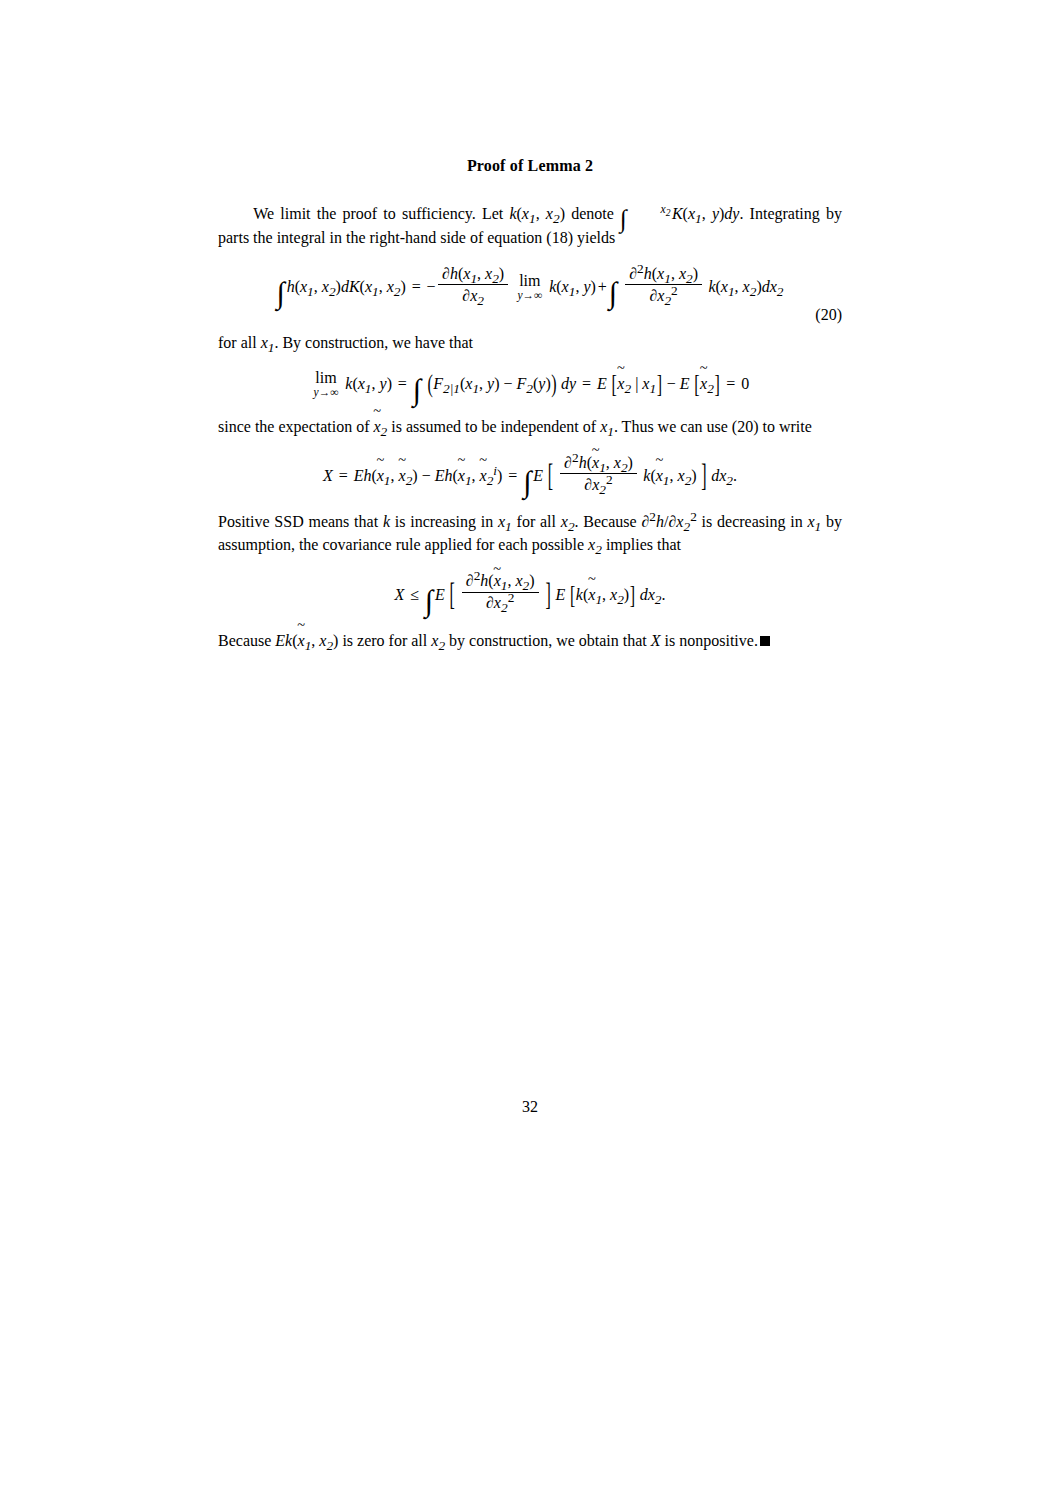Proof of Lemma 2
We limit the proof to sufficiency. Let k(x1, x2) denote ∫x2 K(x1, y)dy. Integrating by parts the integral in the right-hand side of equation (18) yields
∫h(x1, x2)dK(x1, x2) = −∂h(x1, x2)∂x2 lim y→∞ k(x1, y)+∫ ∂2h(x1, x2)∂x22 k(x1, x2)dx2 (20)
for all x1. By construction, we have that
lim y→∞ k(x1, y) = ∫ (F2|1(x1, y) − F2(y)) dy = E [~x2 | x1] − E [~x2] = 0
since the expectation of ~x2 is assumed to be independent of x1. Thus we can use (20) to write
X = Eh(~x1, ~x2) − Eh(~x1, ~x2i) = ∫E [ ∂2h(~x1, x2)∂x22 k(~x1, x2) ] dx2.
Positive SSD means that k is increasing in x1 for all x2. Because ∂2h/∂x22 is decreasing in x1 by assumption, the covariance rule applied for each possible x2 implies that
X ≤ ∫E [ ∂2h(~x1, x2)∂x22 ] E [k(~x1, x2)] dx2.
Because Ek(~x1, x2) is zero for all x2 by construction, we obtain that X is nonpositive.
32